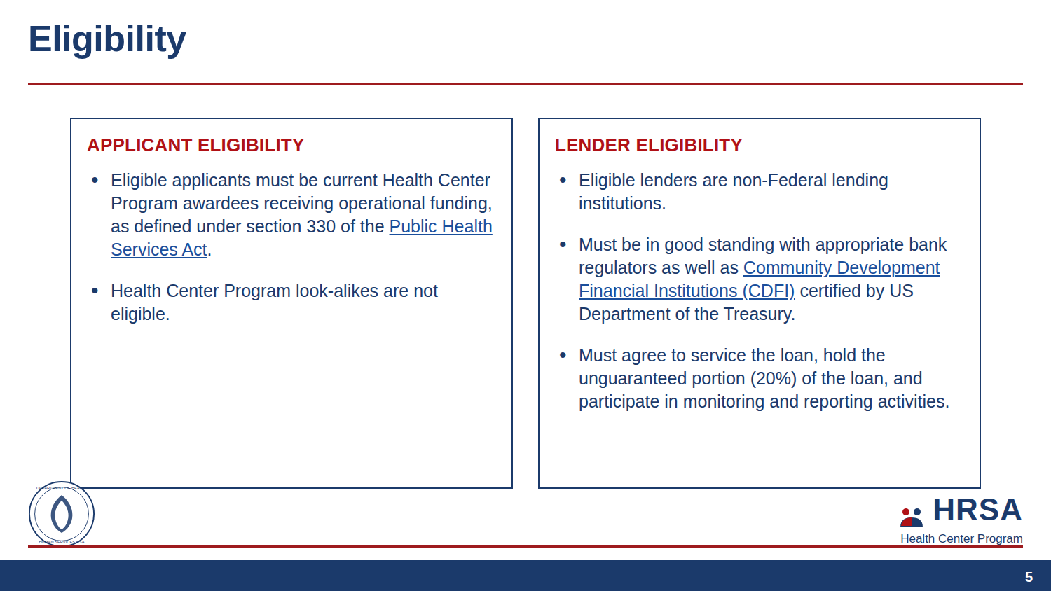Eligibility
APPLICANT ELIGIBILITY
Eligible applicants must be current Health Center Program awardees receiving operational funding, as defined under section 330 of the Public Health Services Act.
Health Center Program look-alikes are not eligible.
LENDER ELIGIBILITY
Eligible lenders are non-Federal lending institutions.
Must be in good standing with appropriate bank regulators as well as Community Development Financial Institutions (CDFI) certified by US Department of the Treasury.
Must agree to service the loan, hold the unguaranteed portion (20%) of the loan, and participate in monitoring and reporting activities.
DEPARTMENT OF HEALTH HUMAN SERVICES USA
HRSA
Health Center Program
5